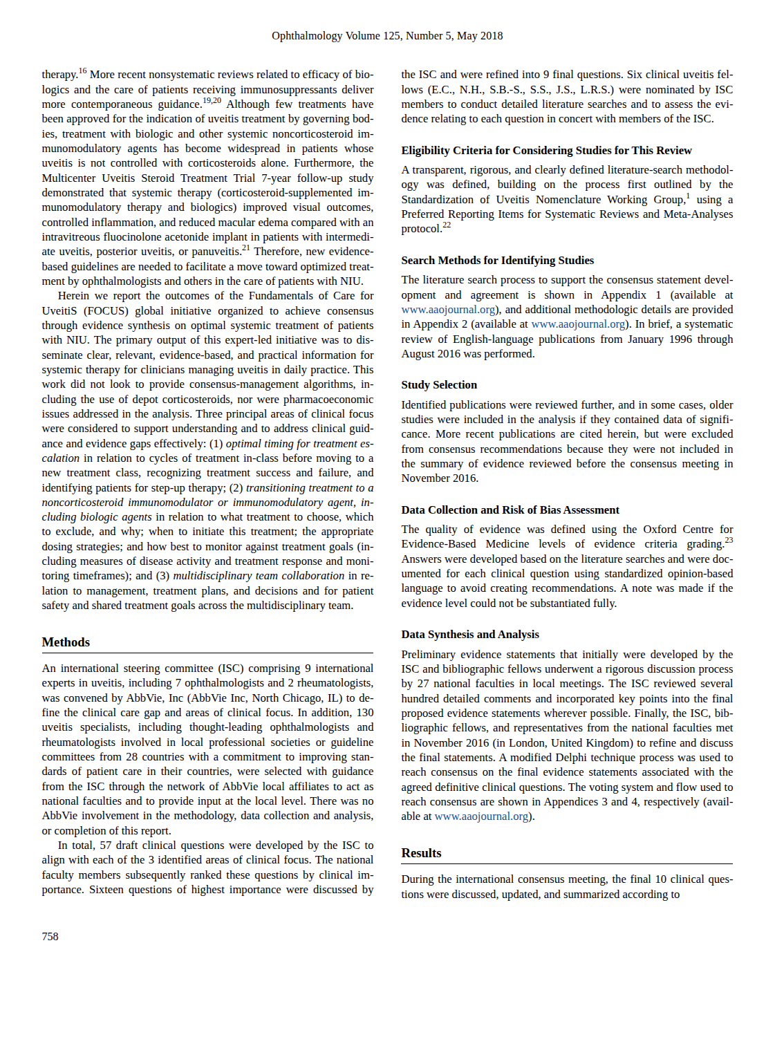Ophthalmology Volume 125, Number 5, May 2018
therapy.16 More recent nonsystematic reviews related to efficacy of biologics and the care of patients receiving immunosuppressants deliver more contemporaneous guidance.19,20 Although few treatments have been approved for the indication of uveitis treatment by governing bodies, treatment with biologic and other systemic noncorticosteroid immunomodulatory agents has become widespread in patients whose uveitis is not controlled with corticosteroids alone. Furthermore, the Multicenter Uveitis Steroid Treatment Trial 7-year follow-up study demonstrated that systemic therapy (corticosteroid-supplemented immunomodulatory therapy and biologics) improved visual outcomes, controlled inflammation, and reduced macular edema compared with an intravitreous fluocinolone acetonide implant in patients with intermediate uveitis, posterior uveitis, or panuveitis.21 Therefore, new evidence-based guidelines are needed to facilitate a move toward optimized treatment by ophthalmologists and others in the care of patients with NIU.
Herein we report the outcomes of the Fundamentals of Care for UveitiS (FOCUS) global initiative organized to achieve consensus through evidence synthesis on optimal systemic treatment of patients with NIU. The primary output of this expert-led initiative was to disseminate clear, relevant, evidence-based, and practical information for systemic therapy for clinicians managing uveitis in daily practice. This work did not look to provide consensus-management algorithms, including the use of depot corticosteroids, nor were pharmacoeconomic issues addressed in the analysis. Three principal areas of clinical focus were considered to support understanding and to address clinical guidance and evidence gaps effectively: (1) optimal timing for treatment escalation in relation to cycles of treatment in-class before moving to a new treatment class, recognizing treatment success and failure, and identifying patients for step-up therapy; (2) transitioning treatment to a noncorticosteroid immunomodulator or immunomodulatory agent, including biologic agents in relation to what treatment to choose, which to exclude, and why; when to initiate this treatment; the appropriate dosing strategies; and how best to monitor against treatment goals (including measures of disease activity and treatment response and monitoring timeframes); and (3) multidisciplinary team collaboration in relation to management, treatment plans, and decisions and for patient safety and shared treatment goals across the multidisciplinary team.
Methods
An international steering committee (ISC) comprising 9 international experts in uveitis, including 7 ophthalmologists and 2 rheumatologists, was convened by AbbVie, Inc (AbbVie Inc, North Chicago, IL) to define the clinical care gap and areas of clinical focus. In addition, 130 uveitis specialists, including thought-leading ophthalmologists and rheumatologists involved in local professional societies or guideline committees from 28 countries with a commitment to improving standards of patient care in their countries, were selected with guidance from the ISC through the network of AbbVie local affiliates to act as national faculties and to provide input at the local level. There was no AbbVie involvement in the methodology, data collection and analysis, or completion of this report.
In total, 57 draft clinical questions were developed by the ISC to align with each of the 3 identified areas of clinical focus. The national faculty members subsequently ranked these questions by clinical importance. Sixteen questions of highest importance were discussed by the ISC and were refined into 9 final questions. Six clinical uveitis fellows (E.C., N.H., S.B.-S., S.S., J.S., L.R.S.) were nominated by ISC members to conduct detailed literature searches and to assess the evidence relating to each question in concert with members of the ISC.
Eligibility Criteria for Considering Studies for This Review
A transparent, rigorous, and clearly defined literature-search methodology was defined, building on the process first outlined by the Standardization of Uveitis Nomenclature Working Group,1 using a Preferred Reporting Items for Systematic Reviews and Meta-Analyses protocol.22
Search Methods for Identifying Studies
The literature search process to support the consensus statement development and agreement is shown in Appendix 1 (available at www.aaojournal.org), and additional methodologic details are provided in Appendix 2 (available at www.aaojournal.org). In brief, a systematic review of English-language publications from January 1996 through August 2016 was performed.
Study Selection
Identified publications were reviewed further, and in some cases, older studies were included in the analysis if they contained data of significance. More recent publications are cited herein, but were excluded from consensus recommendations because they were not included in the summary of evidence reviewed before the consensus meeting in November 2016.
Data Collection and Risk of Bias Assessment
The quality of evidence was defined using the Oxford Centre for Evidence-Based Medicine levels of evidence criteria grading.23 Answers were developed based on the literature searches and were documented for each clinical question using standardized opinion-based language to avoid creating recommendations. A note was made if the evidence level could not be substantiated fully.
Data Synthesis and Analysis
Preliminary evidence statements that initially were developed by the ISC and bibliographic fellows underwent a rigorous discussion process by 27 national faculties in local meetings. The ISC reviewed several hundred detailed comments and incorporated key points into the final proposed evidence statements wherever possible. Finally, the ISC, bibliographic fellows, and representatives from the national faculties met in November 2016 (in London, United Kingdom) to refine and discuss the final statements. A modified Delphi technique process was used to reach consensus on the final evidence statements associated with the agreed definitive clinical questions. The voting system and flow used to reach consensus are shown in Appendices 3 and 4, respectively (available at www.aaojournal.org).
Results
During the international consensus meeting, the final 10 clinical questions were discussed, updated, and summarized according to
758